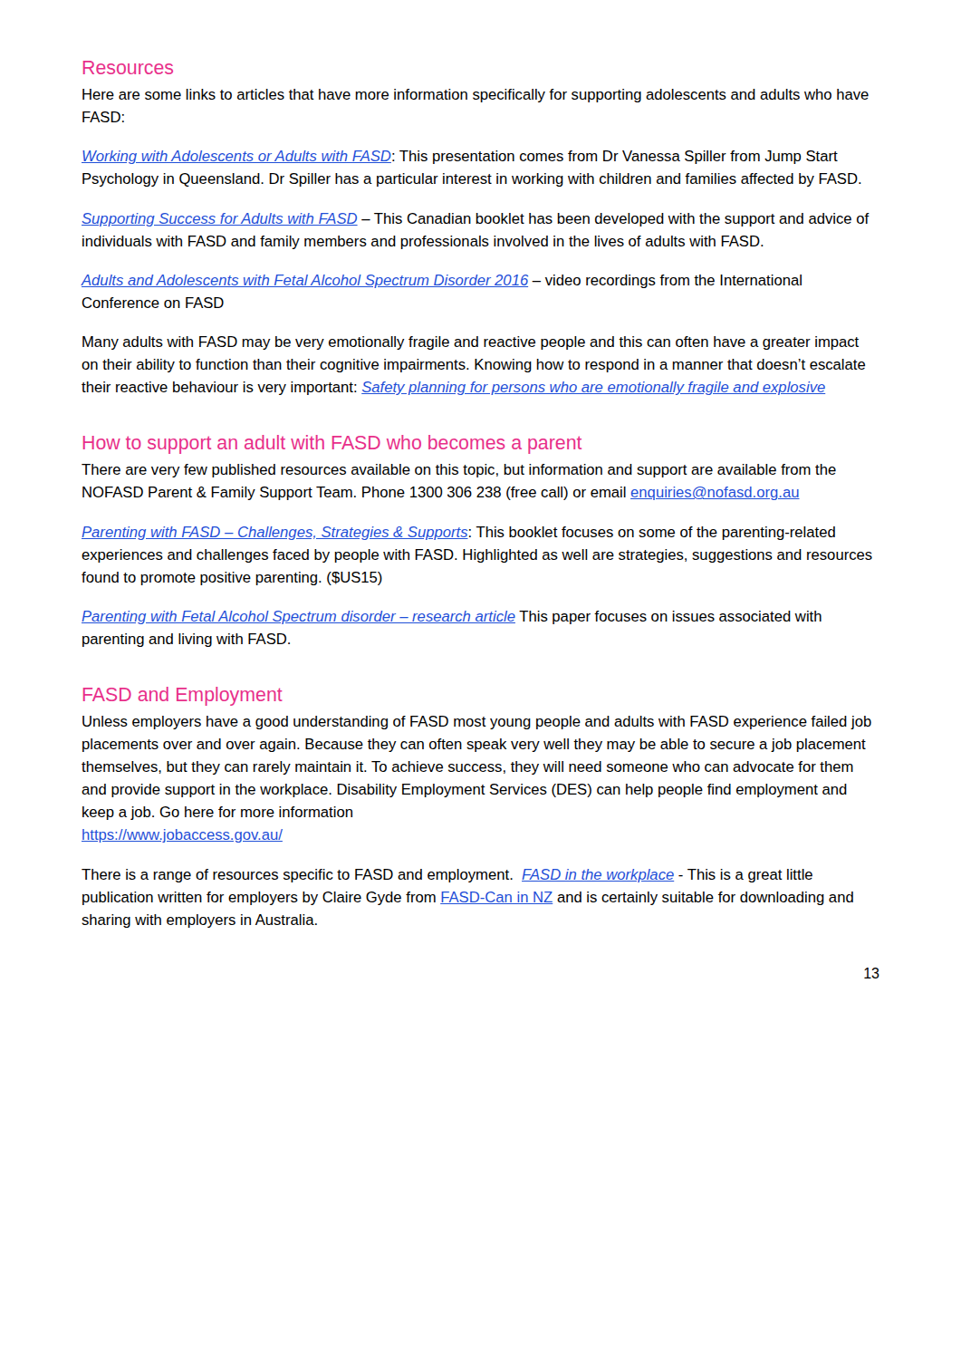Resources
Here are some links to articles that have more information specifically for supporting adolescents and adults who have FASD:
Working with Adolescents or Adults with FASD: This presentation comes from Dr Vanessa Spiller from Jump Start Psychology in Queensland. Dr Spiller has a particular interest in working with children and families affected by FASD.
Supporting Success for Adults with FASD – This Canadian booklet has been developed with the support and advice of individuals with FASD and family members and professionals involved in the lives of adults with FASD.
Adults and Adolescents with Fetal Alcohol Spectrum Disorder 2016 – video recordings from the International Conference on FASD
Many adults with FASD may be very emotionally fragile and reactive people and this can often have a greater impact on their ability to function than their cognitive impairments. Knowing how to respond in a manner that doesn’t escalate their reactive behaviour is very important: Safety planning for persons who are emotionally fragile and explosive
How to support an adult with FASD who becomes a parent
There are very few published resources available on this topic, but information and support are available from the NOFASD Parent & Family Support Team. Phone 1300 306 238 (free call) or email enquiries@nofasd.org.au
Parenting with FASD – Challenges, Strategies & Supports: This booklet focuses on some of the parenting-related experiences and challenges faced by people with FASD. Highlighted as well are strategies, suggestions and resources found to promote positive parenting. ($US15)
Parenting with Fetal Alcohol Spectrum disorder – research article This paper focuses on issues associated with parenting and living with FASD.
FASD and Employment
Unless employers have a good understanding of FASD most young people and adults with FASD experience failed job placements over and over again. Because they can often speak very well they may be able to secure a job placement themselves, but they can rarely maintain it. To achieve success, they will need someone who can advocate for them and provide support in the workplace. Disability Employment Services (DES) can help people find employment and keep a job. Go here for more information
https://www.jobaccess.gov.au/
There is a range of resources specific to FASD and employment. FASD in the workplace - This is a great little publication written for employers by Claire Gyde from FASD-Can in NZ and is certainly suitable for downloading and sharing with employers in Australia.
13